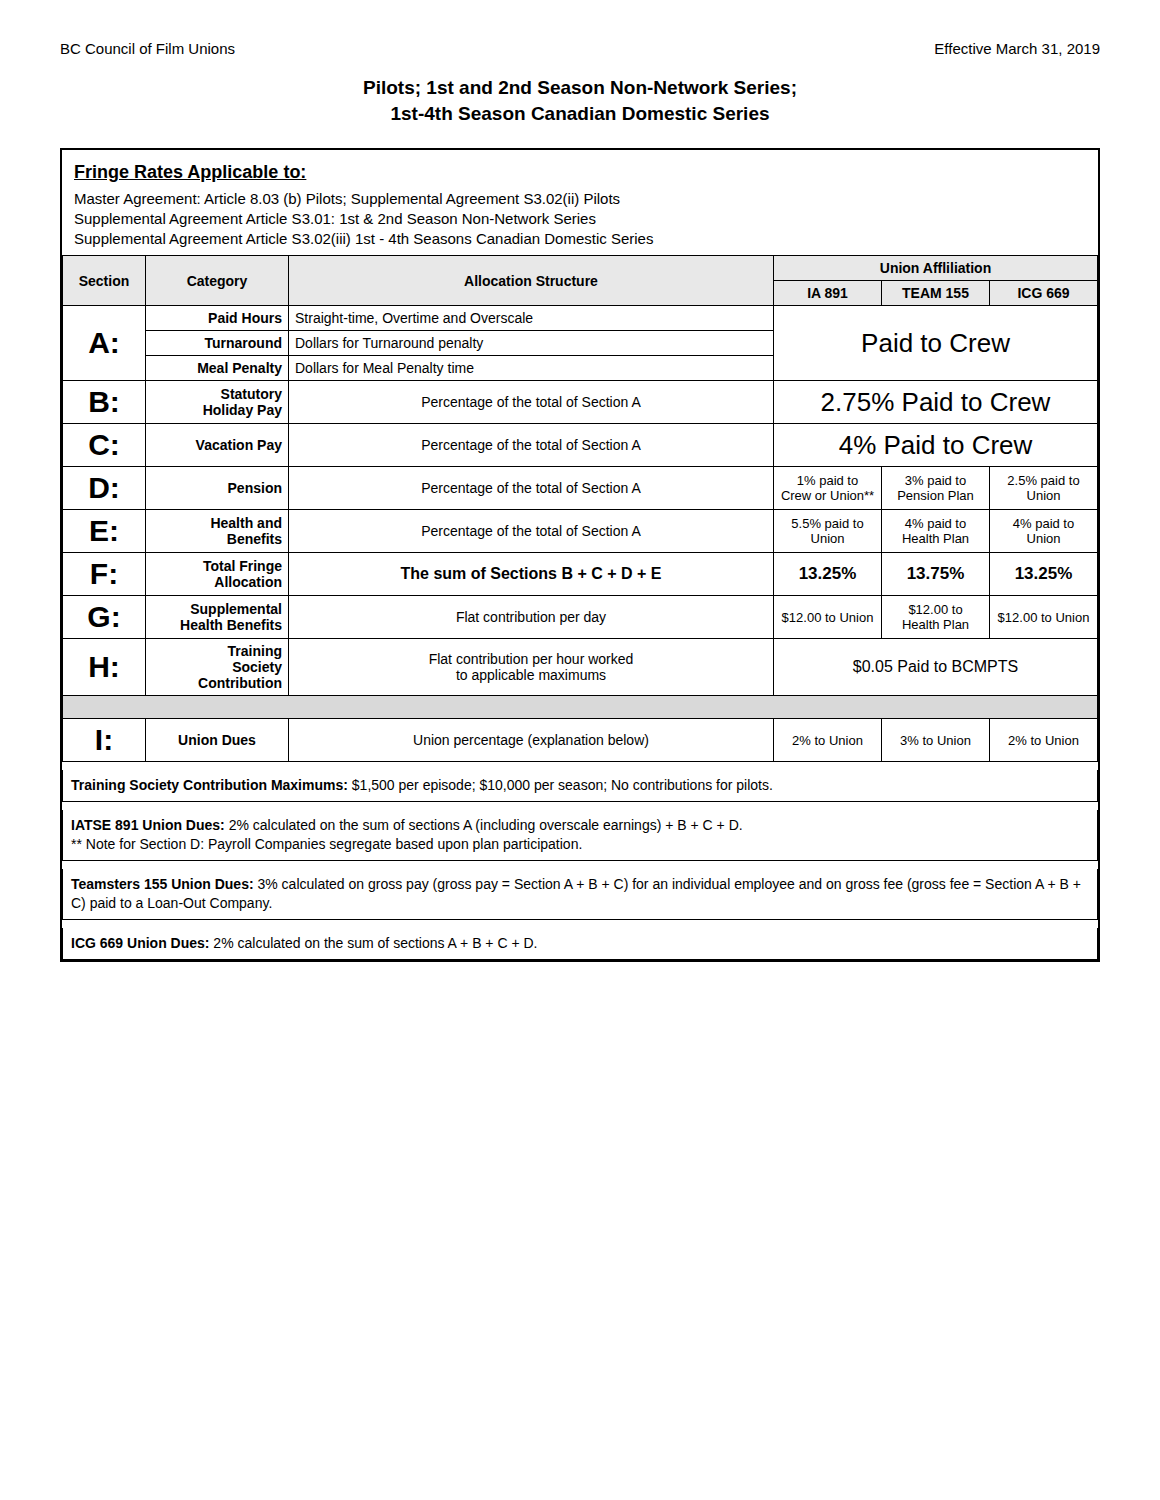BC Council of Film Unions
Effective March 31, 2019
Pilots; 1st and 2nd Season Non-Network Series;
1st-4th Season Canadian Domestic Series
Fringe Rates Applicable to:
Master Agreement: Article 8.03 (b) Pilots; Supplemental Agreement S3.02(ii) Pilots
Supplemental Agreement Article S3.01: 1st & 2nd Season Non-Network Series
Supplemental Agreement Article S3.02(iii) 1st - 4th Seasons Canadian Domestic Series
| Section | Category | Allocation Structure | Union Affliliation |
| --- | --- | --- | --- |
| IA 891 | TEAM 155 | ICG 669 |
| A: | Paid Hours | Straight-time, Overtime and Overscale | Paid to Crew |
| Turnaround | Dollars for Turnaround penalty |
| Meal Penalty | Dollars for Meal Penalty time |
| B: | Statutory Holiday Pay | Percentage of the total of Section A | 2.75% Paid to Crew |
| C: | Vacation Pay | Percentage of the total of Section A | 4% Paid to Crew |
| D: | Pension | Percentage of the total of Section A | 1% paid to Crew or Union** | 3% paid to Pension Plan | 2.5% paid to Union |
| E: | Health and Benefits | Percentage of the total of Section A | 5.5% paid to Union | 4% paid to Health Plan | 4% paid to Union |
| F: | Total Fringe Allocation | The sum of Sections B + C + D + E | 13.25% | 13.75% | 13.25% |
| G: | Supplemental Health Benefits | Flat contribution per day | $12.00 to Union | $12.00 to Health Plan | $12.00 to Union |
| H: | Training Society Contribution | Flat contribution per hour worked to applicable maximums | $0.05 Paid to BCMPTS |
| I: | Union Dues | Union percentage (explanation below) | 2% to Union | 3% to Union | 2% to Union |
Training Society Contribution Maximums: $1,500 per episode; $10,000 per season; No contributions for pilots.
IATSE 891 Union Dues: 2% calculated on the sum of sections A (including overscale earnings) + B + C + D.
** Note for Section D: Payroll Companies segregate based upon plan participation.
Teamsters 155 Union Dues: 3% calculated on gross pay (gross pay = Section A + B + C) for an individual employee and on gross fee (gross fee = Section A + B + C) paid to a Loan-Out Company.
ICG 669 Union Dues: 2% calculated on the sum of sections A + B + C + D.